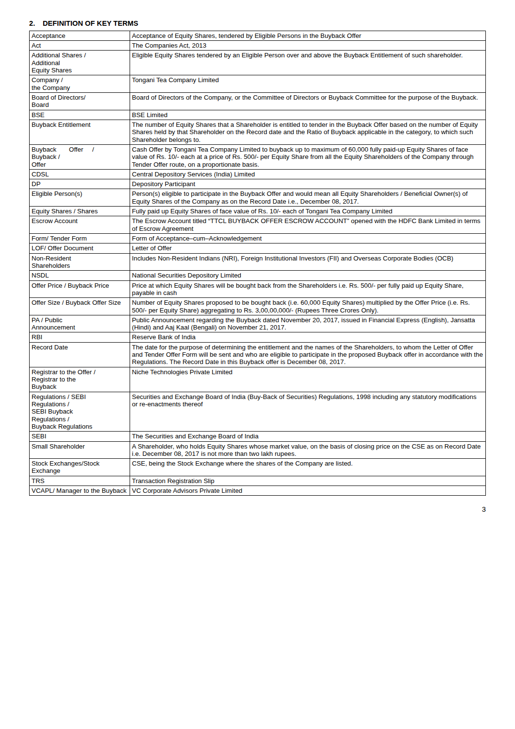2. DEFINITION OF KEY TERMS
| Acceptance | Acceptance of Equity Shares, tendered by Eligible Persons in the Buyback Offer |
| Act | The Companies Act, 2013 |
| Additional Shares / Additional Equity Shares | Eligible Equity Shares tendered by an Eligible Person over and above the Buyback Entitlement of such shareholder. |
| Company / the Company | Tongani Tea Company Limited |
| Board of Directors/ Board | Board of Directors of the Company, or the Committee of Directors or Buyback Committee for the purpose of the Buyback. |
| BSE | BSE Limited |
| Buyback Entitlement | The number of Equity Shares that a Shareholder is entitled to tender in the Buyback Offer based on the number of Equity Shares held by that Shareholder on the Record date and the Ratio of Buyback applicable in the category, to which such Shareholder belongs to. |
| Buyback Offer / Buyback / Offer | Cash Offer by Tongani Tea Company Limited to buyback up to maximum of 60,000 fully paid-up Equity Shares of face value of Rs. 10/- each at a price of Rs. 500/- per Equity Share from all the Equity Shareholders of the Company through Tender Offer route, on a proportionate basis. |
| CDSL | Central Depository Services (India) Limited |
| DP | Depository Participant |
| Eligible Person(s) | Person(s) eligible to participate in the Buyback Offer and would mean all Equity Shareholders / Beneficial Owner(s) of Equity Shares of the Company as on the Record Date i.e., December 08, 2017. |
| Equity Shares / Shares | Fully paid up Equity Shares of face value of Rs. 10/- each of Tongani Tea Company Limited |
| Escrow Account | The Escrow Account titled “TTCL BUYBACK OFFER ESCROW ACCOUNT” opened with the HDFC Bank Limited in terms of Escrow Agreement |
| Form/ Tender Form | Form of Acceptance–cum–Acknowledgement |
| LOF/ Offer Document | Letter of Offer |
| Non-Resident Shareholders | Includes Non-Resident Indians (NRI), Foreign Institutional Investors (FII) and Overseas Corporate Bodies (OCB) |
| NSDL | National Securities Depository Limited |
| Offer Price / Buyback Price | Price at which Equity Shares will be bought back from the Shareholders i.e. Rs. 500/- per fully paid up Equity Share, payable in cash |
| Offer Size / Buyback Offer Size | Number of Equity Shares proposed to be bought back (i.e. 60,000 Equity Shares) multiplied by the Offer Price (i.e. Rs. 500/- per Equity Share) aggregating to Rs. 3,00,00,000/- (Rupees Three Crores Only). |
| PA / Public Announcement | Public Announcement regarding the Buyback dated November 20, 2017, issued in Financial Express (English), Jansatta (Hindi) and Aaj Kaal (Bengali) on November 21, 2017. |
| RBI | Reserve Bank of India |
| Record Date | The date for the purpose of determining the entitlement and the names of the Shareholders, to whom the Letter of Offer and Tender Offer Form will be sent and who are eligible to participate in the proposed Buyback offer in accordance with the Regulations. The Record Date in this Buyback offer is December 08, 2017. |
| Registrar to the Offer / Registrar to the Buyback | Niche Technologies Private Limited |
| Regulations / SEBI Regulations / SEBI Buyback Regulations / Buyback Regulations | Securities and Exchange Board of India (Buy-Back of Securities) Regulations, 1998 including any statutory modifications or re-enactments thereof |
| SEBI | The Securities and Exchange Board of India |
| Small Shareholder | A Shareholder, who holds Equity Shares whose market value, on the basis of closing price on the CSE as on Record Date i.e. December 08, 2017 is not more than two lakh rupees. |
| Stock Exchanges/Stock Exchange | CSE, being the Stock Exchange where the shares of the Company are listed. |
| TRS | Transaction Registration Slip |
| VCAPL/ Manager to the Buyback | VC Corporate Advisors Private Limited |
3